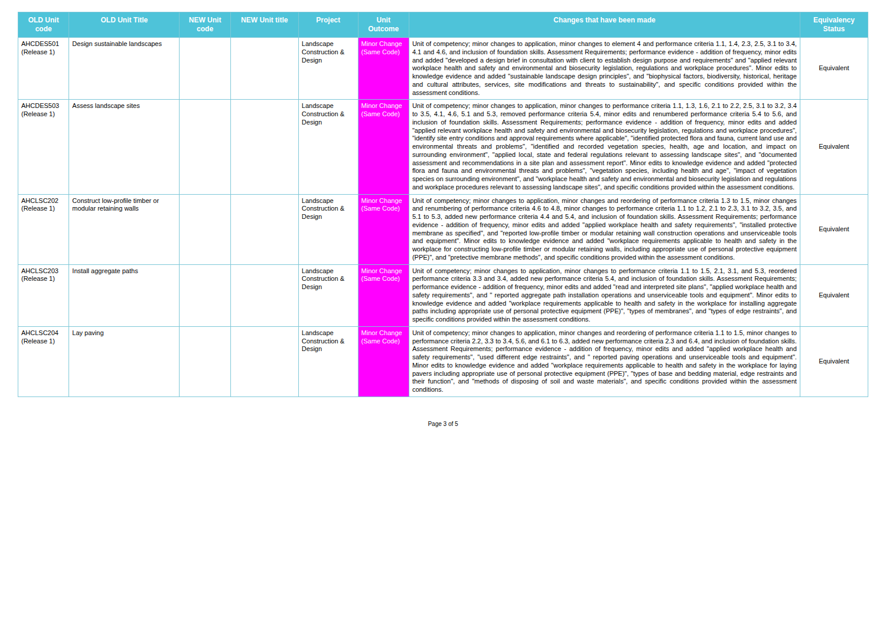| OLD Unit code | OLD Unit Title | NEW Unit code | NEW Unit title | Project | Unit Outcome | Changes that have been made | Equivalency Status |
| --- | --- | --- | --- | --- | --- | --- | --- |
| AHCDES501 (Release 1) | Design sustainable landscapes | | | Landscape Construction & Design | Minor Change (Same Code) | Unit of competency; minor changes to application, minor changes to element 4 and performance criteria 1.1, 1.4, 2.3, 2.5, 3.1 to 3.4, 4.1 and 4.6, and inclusion of foundation skills. Assessment Requirements; performance evidence - addition of frequency, minor edits and added "developed a design brief in consultation with client to establish design purpose and requirements" and "applied relevant workplace health and safety and environmental and biosecurity legislation, regulations and workplace procedures". Minor edits to knowledge evidence and added "sustainable landscape design principles", and "biophysical factors, biodiversity, historical, heritage and cultural attributes, services, site modifications and threats to sustainability", and specific conditions provided within the assessment conditions. | Equivalent |
| AHCDES503 (Release 1) | Assess landscape sites | | | Landscape Construction & Design | Minor Change (Same Code) | Unit of competency; minor changes to application, minor changes to performance criteria 1.1, 1.3, 1.6, 2.1 to 2.2, 2.5, 3.1 to 3.2, 3.4 to 3.5, 4.1, 4.6, 5.1 and 5.3, removed performance criteria 5.4, minor edits and renumbered performance criteria 5.4 to 5.6, and inclusion of foundation skills. Assessment Requirements; performance evidence - addition of frequency, minor edits and added "applied relevant workplace health and safety and environmental and biosecurity legislation, regulations and workplace procedures", "identify site entry conditions and approval requirements where applicable", "identified protected flora and fauna, current land use and environmental threats and problems", "identified and recorded vegetation species, health, age and location, and impact on surrounding environment", "applied local, state and federal regulations relevant to assessing landscape sites", and "documented assessment and recommendations in a site plan and assessment report". Minor edits to knowledge evidence and added "protected flora and fauna and environmental threats and problems", "vegetation species, including health and age", "impact of vegetation species on surrounding environment", and "workplace health and safety and environmental and biosecurity legislation and regulations and workplace procedures relevant to assessing landscape sites", and specific conditions provided within the assessment conditions. | Equivalent |
| AHCLSC202 (Release 1) | Construct low-profile timber or modular retaining walls | | | Landscape Construction & Design | Minor Change (Same Code) | Unit of competency; minor changes to application, minor changes and reordering of performance criteria 1.3 to 1.5, minor changes and renumbering of performance criteria 4.6 to 4.8, minor changes to performance criteria 1.1 to 1.2, 2.1 to 2.3, 3.1 to 3.2, 3.5, and 5.1 to 5.3, added new performance criteria 4.4 and 5.4, and inclusion of foundation skills. Assessment Requirements; performance evidence - addition of frequency, minor edits and added "applied workplace health and safety requirements", "installed protective membrane as specified", and "reported low-profile timber or modular retaining wall construction operations and unserviceable tools and equipment". Minor edits to knowledge evidence and added "workplace requirements applicable to health and safety in the workplace for constructing low-profile timber or modular retaining walls, including appropriate use of personal protective equipment (PPE)", and "pretective membrane methods", and specific conditions provided within the assessment conditions. | Equivalent |
| AHCLSC203 (Release 1) | Install aggregate paths | | | Landscape Construction & Design | Minor Change (Same Code) | Unit of competency; minor changes to application, minor changes to performance criteria 1.1 to 1.5, 2.1, 3.1, and 5.3, reordered performance criteria 3.3 and 3.4, added new performance criteria 5.4, and inclusion of foundation skills. Assessment Requirements; performance evidence - addition of frequency, minor edits and added "read and interpreted site plans", "applied workplace health and safety requirements", and " reported aggregate path installation operations and unserviceable tools and equipment". Minor edits to knowledge evidence and added "workplace requirements applicable to health and safety in the workplace for installing aggregate paths including appropriate use of personal protective equipment (PPE)", "types of membranes", and "types of edge restraints", and specific conditions provided within the assessment conditions. | Equivalent |
| AHCLSC204 (Release 1) | Lay paving | | | Landscape Construction & Design | Minor Change (Same Code) | Unit of competency; minor changes to application, minor changes and reordering of performance criteria 1.1 to 1.5, minor changes to performance criteria 2.2, 3.3 to 3.4, 5.6, and 6.1 to 6.3, added new performance criteria 2.3 and 6.4, and inclusion of foundation skills. Assessment Requirements; performance evidence - addition of frequency, minor edits and added "applied workplace health and safety requirements", "used different edge restraints", and " reported paving operations and unserviceable tools and equipment". Minor edits to knowledge evidence and added "workplace requirements applicable to health and safety in the workplace for laying pavers including appropriate use of personal protective equipment (PPE)", "types of base and bedding material, edge restraints and their function", and "methods of disposing of soil and waste materials", and specific conditions provided within the assessment conditions. | Equivalent |
Page 3 of 5